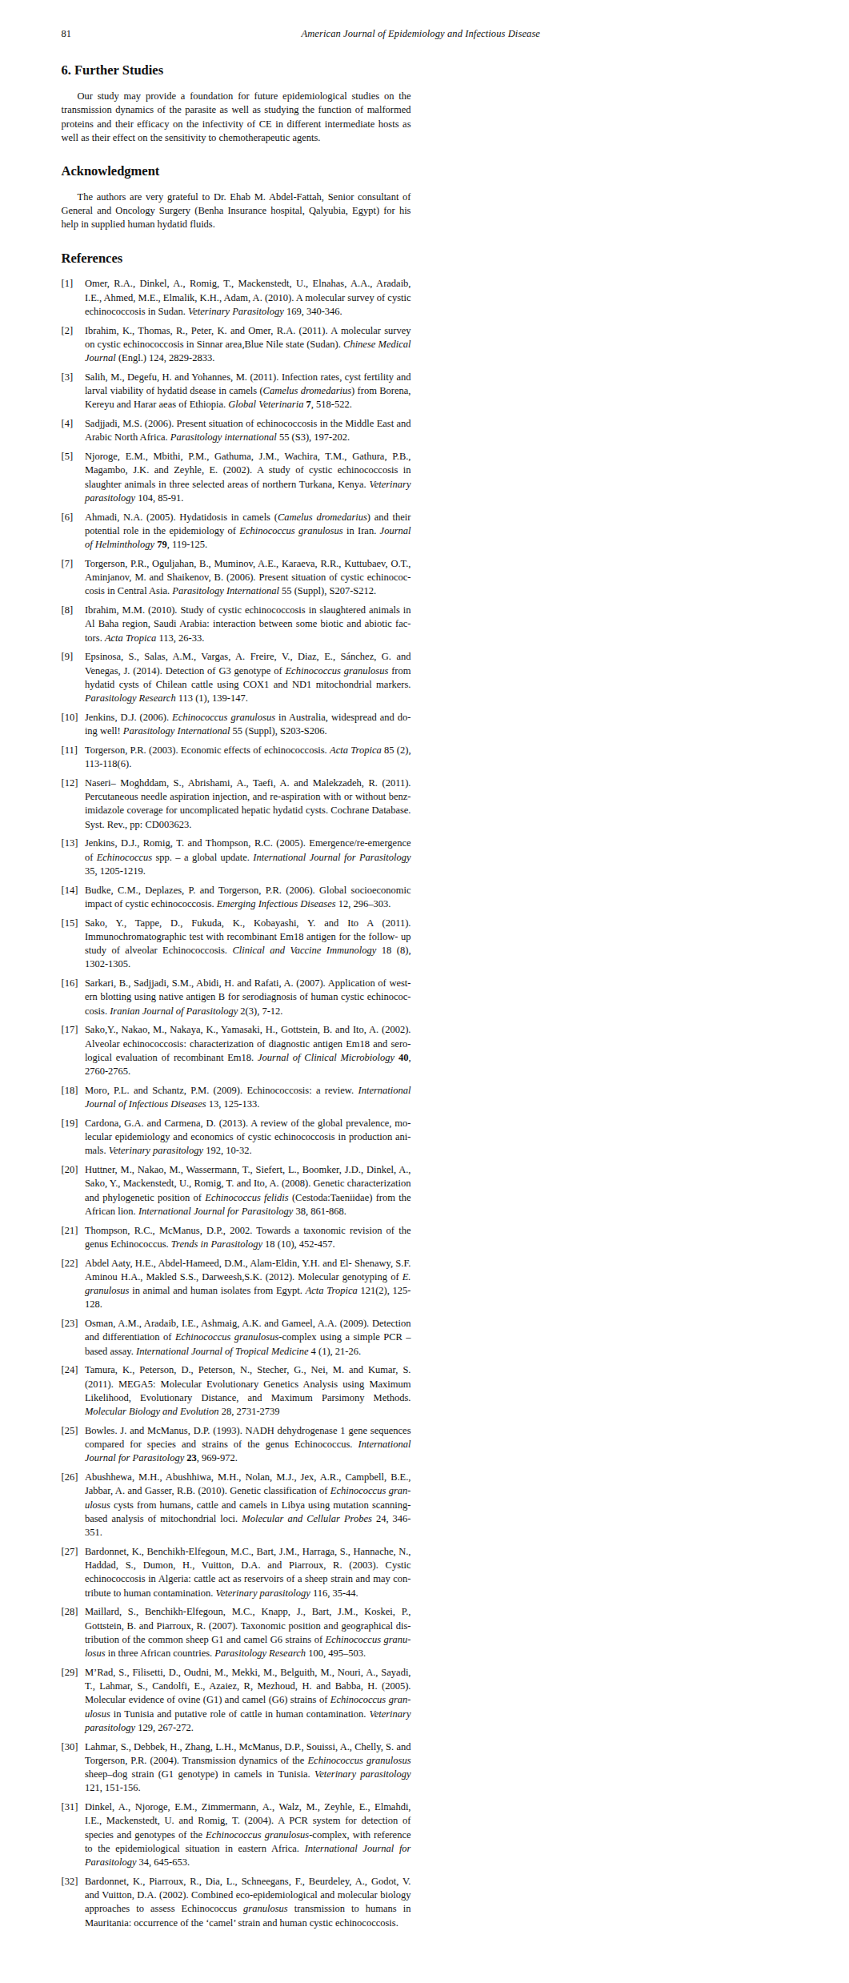81
American Journal of Epidemiology and Infectious Disease
6. Further Studies
Our study may provide a foundation for future epidemiological studies on the transmission dynamics of the parasite as well as studying the function of malformed proteins and their efficacy on the infectivity of CE in different intermediate hosts as well as their effect on the sensitivity to chemotherapeutic agents.
Acknowledgment
The authors are very grateful to Dr. Ehab M. Abdel-Fattah, Senior consultant of General and Oncology Surgery (Benha Insurance hospital, Qalyubia, Egypt) for his help in supplied human hydatid fluids.
References
Omer, R.A., Dinkel, A., Romig, T., Mackenstedt, U., Elnahas, A.A., Aradaib, I.E., Ahmed, M.E., Elmalik, K.H., Adam, A. (2010). A molecular survey of cystic echinococcosis in Sudan. Veterinary Parasitology 169, 340-346.
Ibrahim, K., Thomas, R., Peter, K. and Omer, R.A. (2011). A molecular survey on cystic echinococcosis in Sinnar area,Blue Nile state (Sudan). Chinese Medical Journal (Engl.) 124, 2829-2833.
Salih, M., Degefu, H. and Yohannes, M. (2011). Infection rates, cyst fertility and larval viability of hydatid dsease in camels (Camelus dromedarius) from Borena, Kereyu and Harar aeas of Ethiopia. Global Veterinaria 7, 518-522.
Sadjjadi, M.S. (2006). Present situation of echinococcosis in the Middle East and Arabic North Africa. Parasitology international 55 (S3), 197-202.
Njoroge, E.M., Mbithi, P.M., Gathuma, J.M., Wachira, T.M., Gathura, P.B., Magambo, J.K. and Zeyhle, E. (2002). A study of cystic echinococcosis in slaughter animals in three selected areas of northern Turkana, Kenya. Veterinary parasitology 104, 85-91.
Ahmadi, N.A. (2005). Hydatidosis in camels (Camelus dromedarius) and their potential role in the epidemiology of Echinococcus granulosus in Iran. Journal of Helminthology 79, 119-125.
Torgerson, P.R., Oguljahan, B., Muminov, A.E., Karaeva, R.R., Kuttubaev, O.T., Aminjanov, M. and Shaikenov, B. (2006). Present situation of cystic echinococcosis in Central Asia. Parasitology International 55 (Suppl), S207-S212.
Ibrahim, M.M. (2010). Study of cystic echinococcosis in slaughtered animals in Al Baha region, Saudi Arabia: interaction between some biotic and abiotic factors. Acta Tropica 113, 26-33.
Epsinosa, S., Salas, A.M., Vargas, A. Freire, V., Diaz, E., Sánchez, G. and Venegas, J. (2014). Detection of G3 genotype of Echinococcus granulosus from hydatid cysts of Chilean cattle using COX1 and ND1 mitochondrial markers. Parasitology Research 113 (1), 139-147.
Jenkins, D.J. (2006). Echinococcus granulosus in Australia, widespread and doing well! Parasitology International 55 (Suppl), S203-S206.
Torgerson, P.R. (2003). Economic effects of echinococcosis. Acta Tropica 85 (2), 113-118(6).
Naseri– Moghddam, S., Abrishami, A., Taefi, A. and Malekzadeh, R. (2011). Percutaneous needle aspiration injection, and re-aspiration with or without benzimidazole coverage for uncomplicated hepatic hydatid cysts. Cochrane Database. Syst. Rev., pp: CD003623.
Jenkins, D.J., Romig, T. and Thompson, R.C. (2005). Emergence/re-emergence of Echinococcus spp. – a global update. International Journal for Parasitology 35, 1205-1219.
Budke, C.M., Deplazes, P. and Torgerson, P.R. (2006). Global socioeconomic impact of cystic echinococcosis. Emerging Infectious Diseases 12, 296–303.
Sako, Y., Tappe, D., Fukuda, K., Kobayashi, Y. and Ito A (2011). Immunochromatographic test with recombinant Em18 antigen for the follow- up study of alveolar Echinococcosis. Clinical and Vaccine Immunology 18 (8), 1302-1305.
Sarkari, B., Sadjjadi, S.M., Abidi, H. and Rafati, A. (2007). Application of western blotting using native antigen B for serodiagnosis of human cystic echinococcosis. Iranian Journal of Parasitology 2(3), 7-12.
Sako,Y., Nakao, M., Nakaya, K., Yamasaki, H., Gottstein, B. and Ito, A. (2002). Alveolar echinococcosis: characterization of diagnostic antigen Em18 and serological evaluation of recombinant Em18. Journal of Clinical Microbiology 40, 2760-2765.
Moro, P.L. and Schantz, P.M. (2009). Echinococcosis: a review. International Journal of Infectious Diseases 13, 125-133.
Cardona, G.A. and Carmena, D. (2013). A review of the global prevalence, molecular epidemiology and economics of cystic echinococcosis in production animals. Veterinary parasitology 192, 10-32.
Huttner, M., Nakao, M., Wassermann, T., Siefert, L., Boomker, J.D., Dinkel, A., Sako, Y., Mackenstedt, U., Romig, T. and Ito, A. (2008). Genetic characterization and phylogenetic position of Echinococcus felidis (Cestoda:Taeniidae) from the African lion. International Journal for Parasitology 38, 861-868.
Thompson, R.C., McManus, D.P., 2002. Towards a taxonomic revision of the genus Echinococcus. Trends in Parasitology 18 (10), 452-457.
Abdel Aaty, H.E., Abdel-Hameed, D.M., Alam-Eldin, Y.H. and El- Shenawy, S.F. Aminou H.A., Makled S.S., Darweesh,S.K. (2012). Molecular genotyping of E. granulosus in animal and human isolates from Egypt. Acta Tropica 121(2), 125-128.
Osman, A.M., Aradaib, I.E., Ashmaig, A.K. and Gameel, A.A. (2009). Detection and differentiation of Echinococcus granulosus-complex using a simple PCR –based assay. International Journal of Tropical Medicine 4 (1), 21-26.
Tamura, K., Peterson, D., Peterson, N., Stecher, G., Nei, M. and Kumar, S. (2011). MEGA5: Molecular Evolutionary Genetics Analysis using Maximum Likelihood, Evolutionary Distance, and Maximum Parsimony Methods. Molecular Biology and Evolution 28, 2731-2739
Bowles. J. and McManus, D.P. (1993). NADH dehydrogenase 1 gene sequences compared for species and strains of the genus Echinococcus. International Journal for Parasitology 23, 969-972.
Abushhewa, M.H., Abushhiwa, M.H., Nolan, M.J., Jex, A.R., Campbell, B.E., Jabbar, A. and Gasser, R.B. (2010). Genetic classification of Echinococcus granulosus cysts from humans, cattle and camels in Libya using mutation scanning-based analysis of mitochondrial loci. Molecular and Cellular Probes 24, 346-351.
Bardonnet, K., Benchikh-Elfegoun, M.C., Bart, J.M., Harraga, S., Hannache, N., Haddad, S., Dumon, H., Vuitton, D.A. and Piarroux, R. (2003). Cystic echinococcosis in Algeria: cattle act as reservoirs of a sheep strain and may contribute to human contamination. Veterinary parasitology 116, 35-44.
Maillard, S., Benchikh-Elfegoun, M.C., Knapp, J., Bart, J.M., Koskei, P., Gottstein, B. and Piarroux, R. (2007). Taxonomic position and geographical distribution of the common sheep G1 and camel G6 strains of Echinococcus granulosus in three African countries. Parasitology Research 100, 495–503.
M’Rad, S., Filisetti, D., Oudni, M., Mekki, M., Belguith, M., Nouri, A., Sayadi, T., Lahmar, S., Candolfi, E., Azaiez, R, Mezhoud, H. and Babba, H. (2005). Molecular evidence of ovine (G1) and camel (G6) strains of Echinococcus granulosus in Tunisia and putative role of cattle in human contamination. Veterinary parasitology 129, 267-272.
Lahmar, S., Debbek, H., Zhang, L.H., McManus, D.P., Souissi, A., Chelly, S. and Torgerson, P.R. (2004). Transmission dynamics of the Echinococcus granulosus sheep–dog strain (G1 genotype) in camels in Tunisia. Veterinary parasitology 121, 151-156.
Dinkel, A., Njoroge, E.M., Zimmermann, A., Walz, M., Zeyhle, E., Elmahdi, I.E., Mackenstedt, U. and Romig, T. (2004). A PCR system for detection of species and genotypes of the Echinococcus granulosus-complex, with reference to the epidemiological situation in eastern Africa. International Journal for Parasitology 34, 645-653.
Bardonnet, K., Piarroux, R., Dia, L., Schneegans, F., Beurdeley, A., Godot, V. and Vuitton, D.A. (2002). Combined eco-epidemiological and molecular biology approaches to assess Echinococcus granulosus transmission to humans in Mauritania: occurrence of the ‘camel’ strain and human cystic echinococcosis.